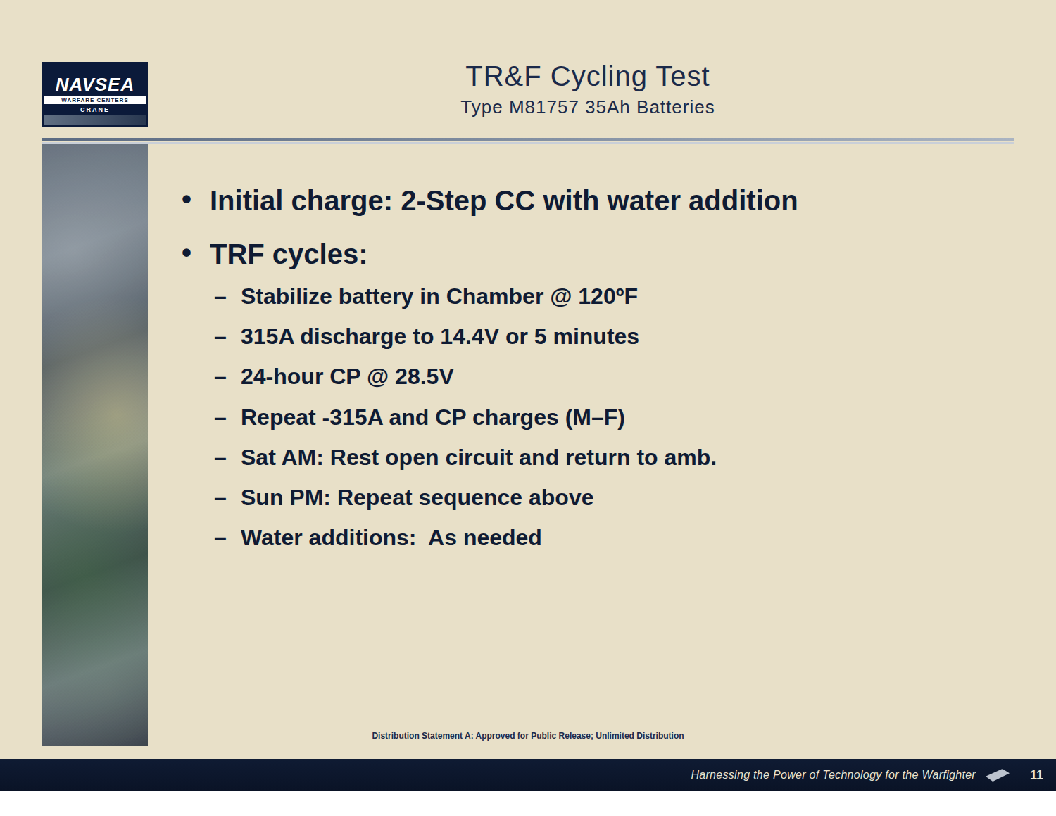NAVSEA
WARFARE CENTERS
CRANE
TR&F Cycling Test
Type M81757 35Ah Batteries
Initial charge: 2-Step CC with water addition
TRF cycles:
Stabilize battery in Chamber @ 120ºF
315A discharge to 14.4V or 5 minutes
24-hour CP @ 28.5V
Repeat -315A and CP charges (M–F)
Sat AM: Rest open circuit and return to amb.
Sun PM: Repeat sequence above
Water additions: As needed
Distribution Statement A: Approved for Public Release; Unlimited Distribution
Harnessing the Power of Technology for the Warfighter
11